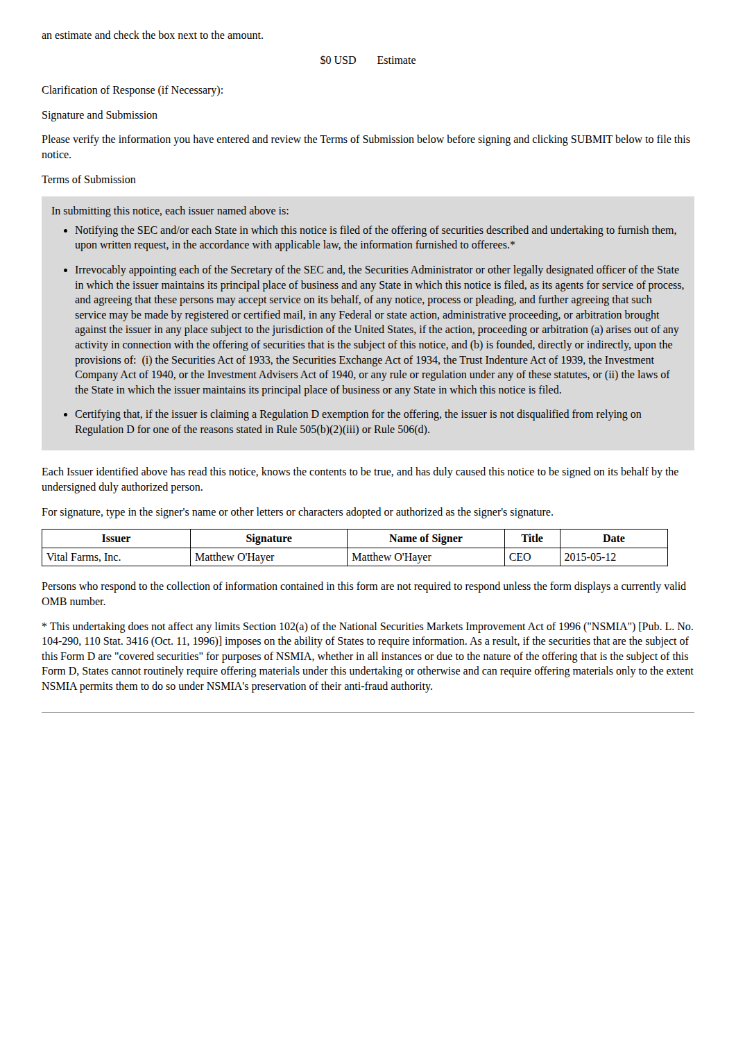an estimate and check the box next to the amount.
$0 USDEstimate
Clarification of Response (if Necessary):
Signature and Submission
Please verify the information you have entered and review the Terms of Submission below before signing and clicking SUBMIT below to file this notice.
Terms of Submission
In submitting this notice, each issuer named above is:
Notifying the SEC and/or each State in which this notice is filed of the offering of securities described and undertaking to furnish them, upon written request, in the accordance with applicable law, the information furnished to offerees.*
Irrevocably appointing each of the Secretary of the SEC and, the Securities Administrator or other legally designated officer of the State in which the issuer maintains its principal place of business and any State in which this notice is filed, as its agents for service of process, and agreeing that these persons may accept service on its behalf, of any notice, process or pleading, and further agreeing that such service may be made by registered or certified mail, in any Federal or state action, administrative proceeding, or arbitration brought against the issuer in any place subject to the jurisdiction of the United States, if the action, proceeding or arbitration (a) arises out of any activity in connection with the offering of securities that is the subject of this notice, and (b) is founded, directly or indirectly, upon the provisions of: (i) the Securities Act of 1933, the Securities Exchange Act of 1934, the Trust Indenture Act of 1939, the Investment Company Act of 1940, or the Investment Advisers Act of 1940, or any rule or regulation under any of these statutes, or (ii) the laws of the State in which the issuer maintains its principal place of business or any State in which this notice is filed.
Certifying that, if the issuer is claiming a Regulation D exemption for the offering, the issuer is not disqualified from relying on Regulation D for one of the reasons stated in Rule 505(b)(2)(iii) or Rule 506(d).
Each Issuer identified above has read this notice, knows the contents to be true, and has duly caused this notice to be signed on its behalf by the undersigned duly authorized person.
For signature, type in the signer's name or other letters or characters adopted or authorized as the signer's signature.
| Issuer | Signature | Name of Signer | Title | Date |
| --- | --- | --- | --- | --- |
| Vital Farms, Inc. | Matthew O'Hayer | Matthew O'Hayer | CEO | 2015-05-12 |
Persons who respond to the collection of information contained in this form are not required to respond unless the form displays a currently valid OMB number.
* This undertaking does not affect any limits Section 102(a) of the National Securities Markets Improvement Act of 1996 ("NSMIA") [Pub. L. No. 104-290, 110 Stat. 3416 (Oct. 11, 1996)] imposes on the ability of States to require information. As a result, if the securities that are the subject of this Form D are "covered securities" for purposes of NSMIA, whether in all instances or due to the nature of the offering that is the subject of this Form D, States cannot routinely require offering materials under this undertaking or otherwise and can require offering materials only to the extent NSMIA permits them to do so under NSMIA's preservation of their anti-fraud authority.